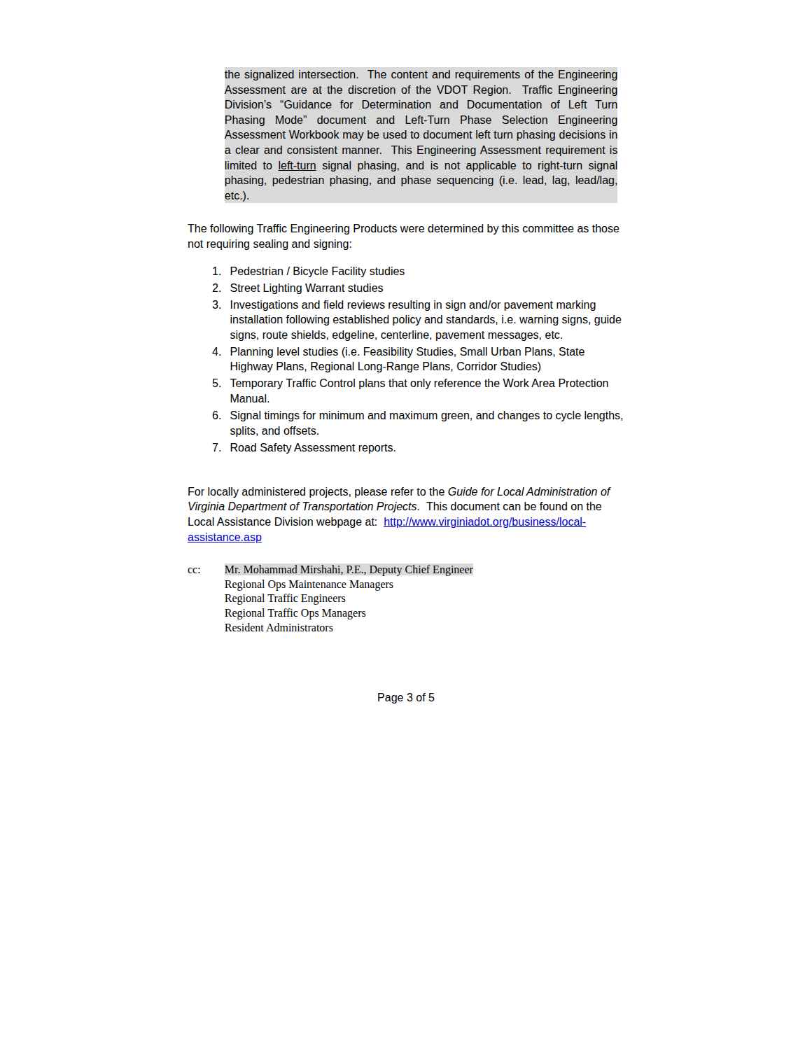the signalized intersection. The content and requirements of the Engineering Assessment are at the discretion of the VDOT Region. Traffic Engineering Division’s “Guidance for Determination and Documentation of Left Turn Phasing Mode” document and Left-Turn Phase Selection Engineering Assessment Workbook may be used to document left turn phasing decisions in a clear and consistent manner. This Engineering Assessment requirement is limited to left-turn signal phasing, and is not applicable to right-turn signal phasing, pedestrian phasing, and phase sequencing (i.e. lead, lag, lead/lag, etc.).
The following Traffic Engineering Products were determined by this committee as those not requiring sealing and signing:
Pedestrian / Bicycle Facility studies
Street Lighting Warrant studies
Investigations and field reviews resulting in sign and/or pavement marking installation following established policy and standards, i.e. warning signs, guide signs, route shields, edgeline, centerline, pavement messages, etc.
Planning level studies (i.e. Feasibility Studies, Small Urban Plans, State Highway Plans, Regional Long-Range Plans, Corridor Studies)
Temporary Traffic Control plans that only reference the Work Area Protection Manual.
Signal timings for minimum and maximum green, and changes to cycle lengths, splits, and offsets.
Road Safety Assessment reports.
For locally administered projects, please refer to the Guide for Local Administration of Virginia Department of Transportation Projects. This document can be found on the Local Assistance Division webpage at: http://www.virginiadot.org/business/local-assistance.asp
| cc: | Mr. Mohammad Mirshahi, P.E., Deputy Chief Engineer |
| | Regional Ops Maintenance Managers |
| | Regional Traffic Engineers |
| | Regional Traffic Ops Managers |
| | Resident Administrators |
Page 3 of 5